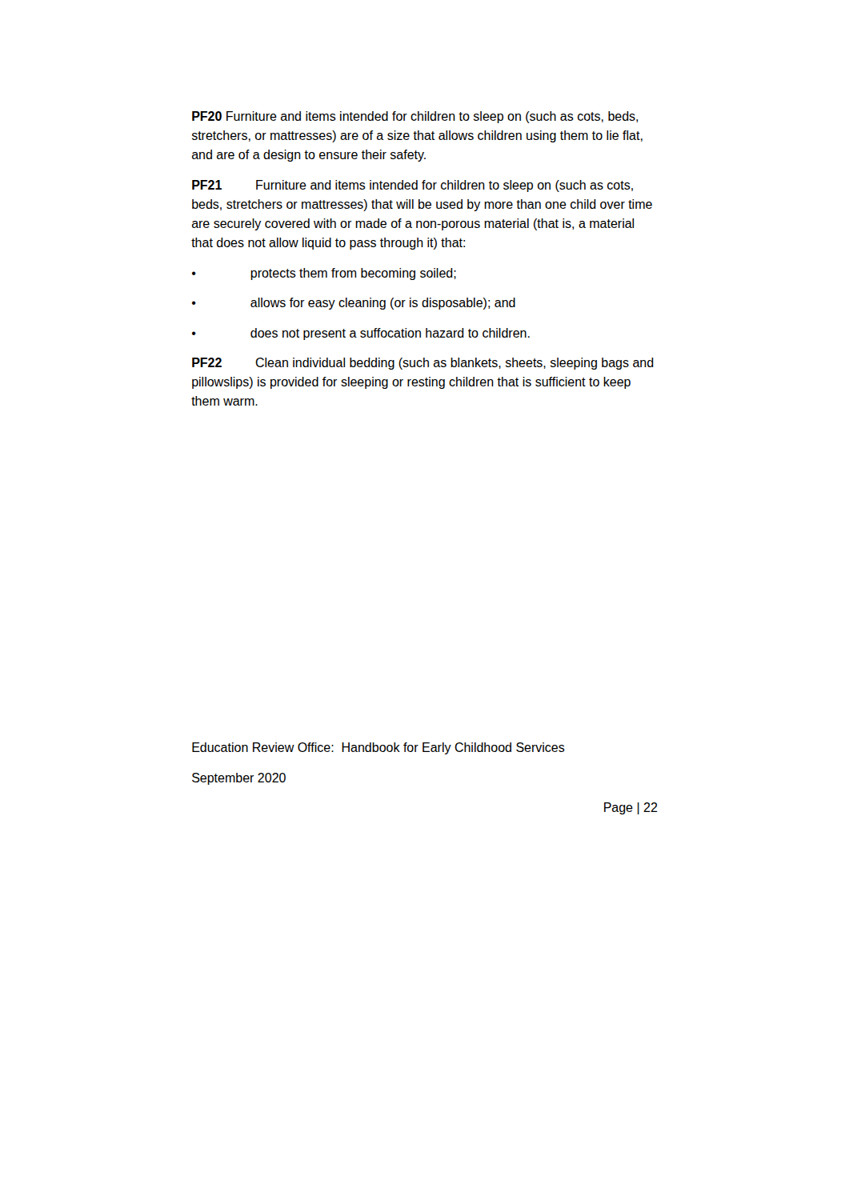PF20 Furniture and items intended for children to sleep on (such as cots, beds, stretchers, or mattresses) are of a size that allows children using them to lie flat, and are of a design to ensure their safety.
PF21 Furniture and items intended for children to sleep on (such as cots, beds, stretchers or mattresses) that will be used by more than one child over time are securely covered with or made of a non-porous material (that is, a material that does not allow liquid to pass through it) that:
protects them from becoming soiled;
allows for easy cleaning (or is disposable); and
does not present a suffocation hazard to children.
PF22 Clean individual bedding (such as blankets, sheets, sleeping bags and pillowslips) is provided for sleeping or resting children that is sufficient to keep them warm.
Education Review Office: Handbook for Early Childhood Services
September 2020
Page | 22